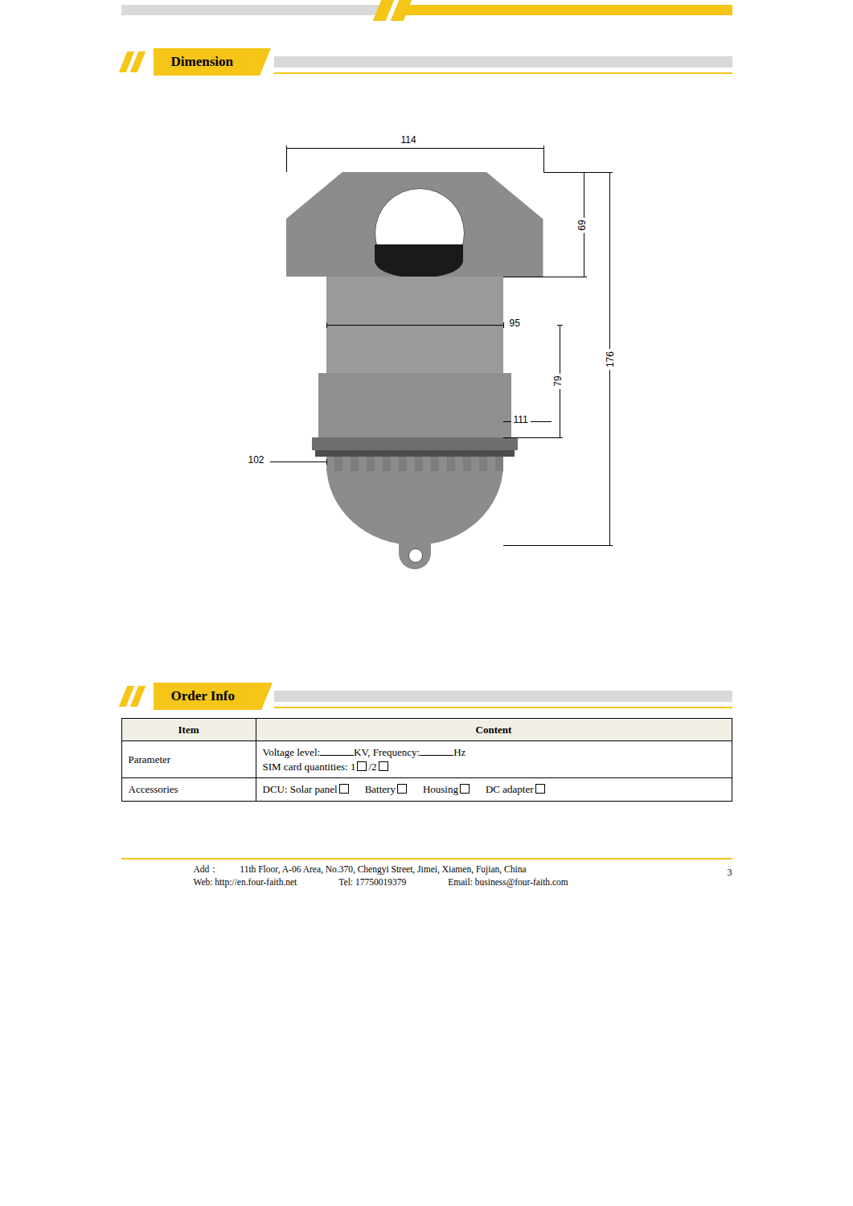Dimension
114
69
176
95
79
111
102
Order Info
| Item | Content |
| --- | --- |
| Parameter | Voltage level: KV, Frequency: Hz SIM card quantities: 1 /2 |
| Accessories | DCU: Solar panel Battery Housing DC adapter |
3
Add： 11th Floor, A-06 Area, No.370, Chengyi Street, Jimei, Xiamen, Fujian, China
Web: http://en.four-faith.net Tel: 17750019379 Email: business@four-faith.com